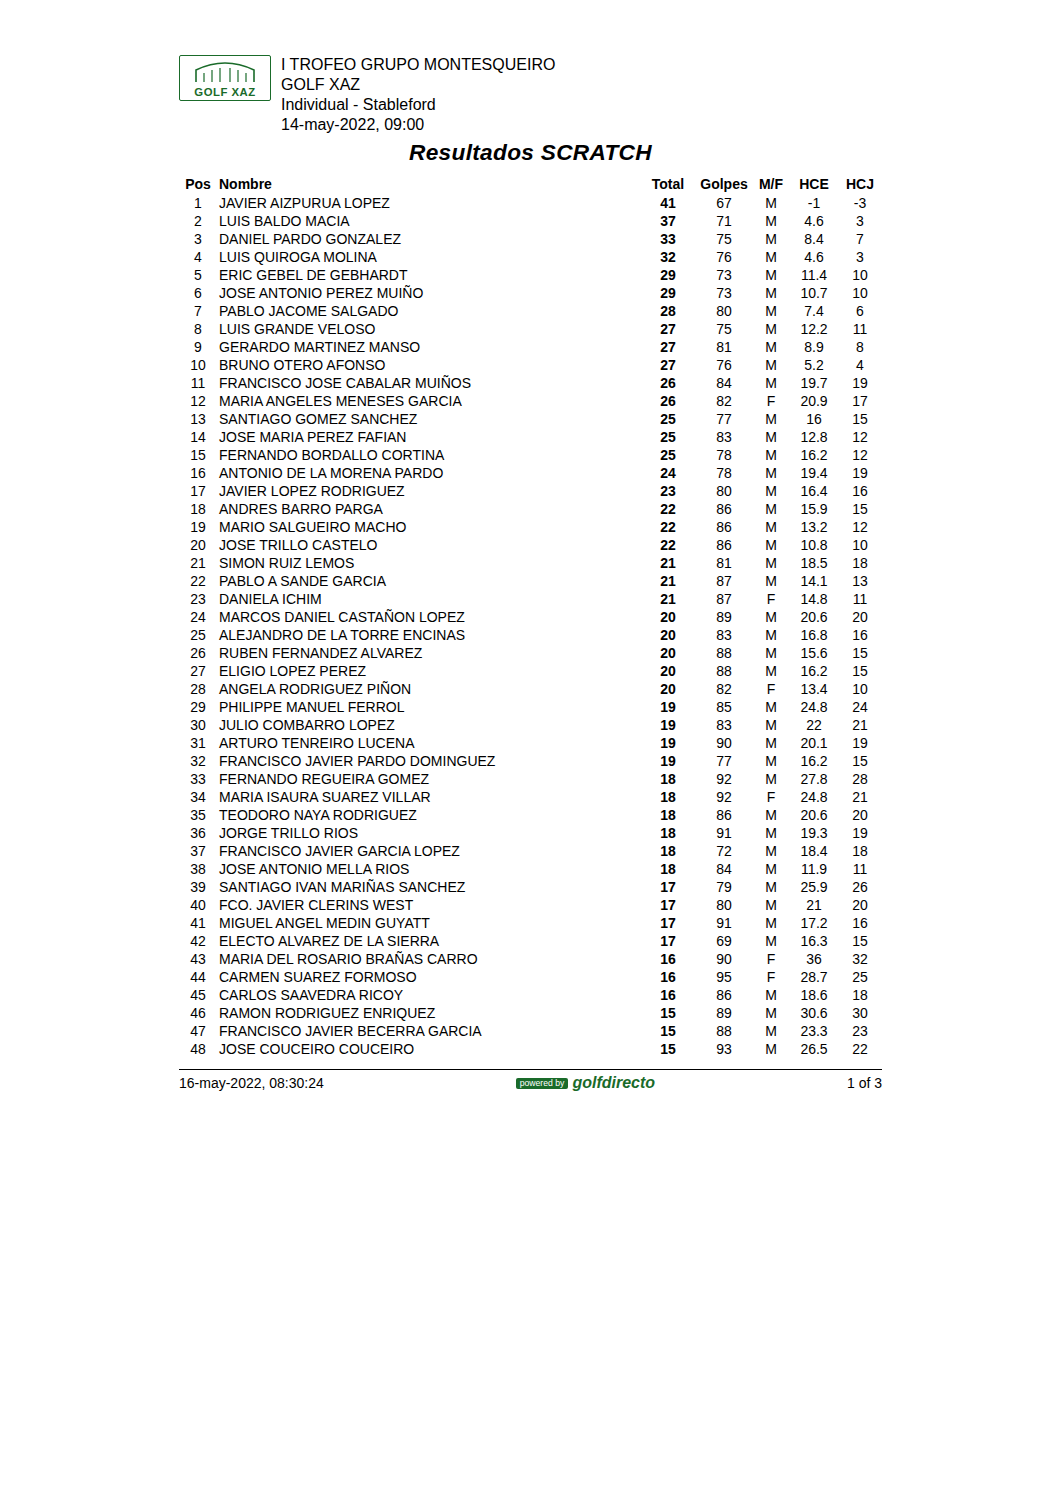GOLF XAZ
I TROFEO GRUPO MONTESQUEIRO
GOLF XAZ
Individual - Stableford
14-may-2022, 09:00
Resultados SCRATCH
| Pos | Nombre | Total | Golpes | M/F | HCE | HCJ |
| --- | --- | --- | --- | --- | --- | --- |
| 1 | JAVIER AIZPURUA LOPEZ | 41 | 67 | M | -1 | -3 |
| 2 | LUIS BALDO MACIA | 37 | 71 | M | 4.6 | 3 |
| 3 | DANIEL PARDO GONZALEZ | 33 | 75 | M | 8.4 | 7 |
| 4 | LUIS QUIROGA MOLINA | 32 | 76 | M | 4.6 | 3 |
| 5 | ERIC GEBEL DE GEBHARDT | 29 | 73 | M | 11.4 | 10 |
| 6 | JOSE ANTONIO PEREZ MUIÑO | 29 | 73 | M | 10.7 | 10 |
| 7 | PABLO JACOME SALGADO | 28 | 80 | M | 7.4 | 6 |
| 8 | LUIS GRANDE VELOSO | 27 | 75 | M | 12.2 | 11 |
| 9 | GERARDO MARTINEZ MANSO | 27 | 81 | M | 8.9 | 8 |
| 10 | BRUNO OTERO AFONSO | 27 | 76 | M | 5.2 | 4 |
| 11 | FRANCISCO JOSE CABALAR MUIÑOS | 26 | 84 | M | 19.7 | 19 |
| 12 | MARIA ANGELES MENESES GARCIA | 26 | 82 | F | 20.9 | 17 |
| 13 | SANTIAGO GOMEZ SANCHEZ | 25 | 77 | M | 16 | 15 |
| 14 | JOSE MARIA PEREZ FAFIAN | 25 | 83 | M | 12.8 | 12 |
| 15 | FERNANDO BORDALLO CORTINA | 25 | 78 | M | 16.2 | 12 |
| 16 | ANTONIO DE LA MORENA PARDO | 24 | 78 | M | 19.4 | 19 |
| 17 | JAVIER LOPEZ RODRIGUEZ | 23 | 80 | M | 16.4 | 16 |
| 18 | ANDRES BARRO PARGA | 22 | 86 | M | 15.9 | 15 |
| 19 | MARIO SALGUEIRO MACHO | 22 | 86 | M | 13.2 | 12 |
| 20 | JOSE TRILLO CASTELO | 22 | 86 | M | 10.8 | 10 |
| 21 | SIMON RUIZ LEMOS | 21 | 81 | M | 18.5 | 18 |
| 22 | PABLO A SANDE GARCIA | 21 | 87 | M | 14.1 | 13 |
| 23 | DANIELA ICHIM | 21 | 87 | F | 14.8 | 11 |
| 24 | MARCOS DANIEL CASTAÑON LOPEZ | 20 | 89 | M | 20.6 | 20 |
| 25 | ALEJANDRO DE LA TORRE ENCINAS | 20 | 83 | M | 16.8 | 16 |
| 26 | RUBEN FERNANDEZ ALVAREZ | 20 | 88 | M | 15.6 | 15 |
| 27 | ELIGIO LOPEZ PEREZ | 20 | 88 | M | 16.2 | 15 |
| 28 | ANGELA RODRIGUEZ PIÑON | 20 | 82 | F | 13.4 | 10 |
| 29 | PHILIPPE MANUEL FERROL | 19 | 85 | M | 24.8 | 24 |
| 30 | JULIO COMBARRO LOPEZ | 19 | 83 | M | 22 | 21 |
| 31 | ARTURO TENREIRO LUCENA | 19 | 90 | M | 20.1 | 19 |
| 32 | FRANCISCO JAVIER PARDO DOMINGUEZ | 19 | 77 | M | 16.2 | 15 |
| 33 | FERNANDO REGUEIRA GOMEZ | 18 | 92 | M | 27.8 | 28 |
| 34 | MARIA ISAURA SUAREZ VILLAR | 18 | 92 | F | 24.8 | 21 |
| 35 | TEODORO NAYA RODRIGUEZ | 18 | 86 | M | 20.6 | 20 |
| 36 | JORGE TRILLO RIOS | 18 | 91 | M | 19.3 | 19 |
| 37 | FRANCISCO JAVIER GARCIA LOPEZ | 18 | 72 | M | 18.4 | 18 |
| 38 | JOSE ANTONIO MELLA RIOS | 18 | 84 | M | 11.9 | 11 |
| 39 | SANTIAGO IVAN MARIÑAS SANCHEZ | 17 | 79 | M | 25.9 | 26 |
| 40 | FCO. JAVIER CLERINS WEST | 17 | 80 | M | 21 | 20 |
| 41 | MIGUEL ANGEL MEDIN GUYATT | 17 | 91 | M | 17.2 | 16 |
| 42 | ELECTO ALVAREZ DE LA SIERRA | 17 | 69 | M | 16.3 | 15 |
| 43 | MARIA DEL ROSARIO BRAÑAS CARRO | 16 | 90 | F | 36 | 32 |
| 44 | CARMEN SUAREZ FORMOSO | 16 | 95 | F | 28.7 | 25 |
| 45 | CARLOS SAAVEDRA RICOY | 16 | 86 | M | 18.6 | 18 |
| 46 | RAMON RODRIGUEZ ENRIQUEZ | 15 | 89 | M | 30.6 | 30 |
| 47 | FRANCISCO JAVIER BECERRA GARCIA | 15 | 88 | M | 23.3 | 23 |
| 48 | JOSE COUCEIRO COUCEIRO | 15 | 93 | M | 26.5 | 22 |
16-may-2022, 08:30:24
powered by golf directo
1 of 3